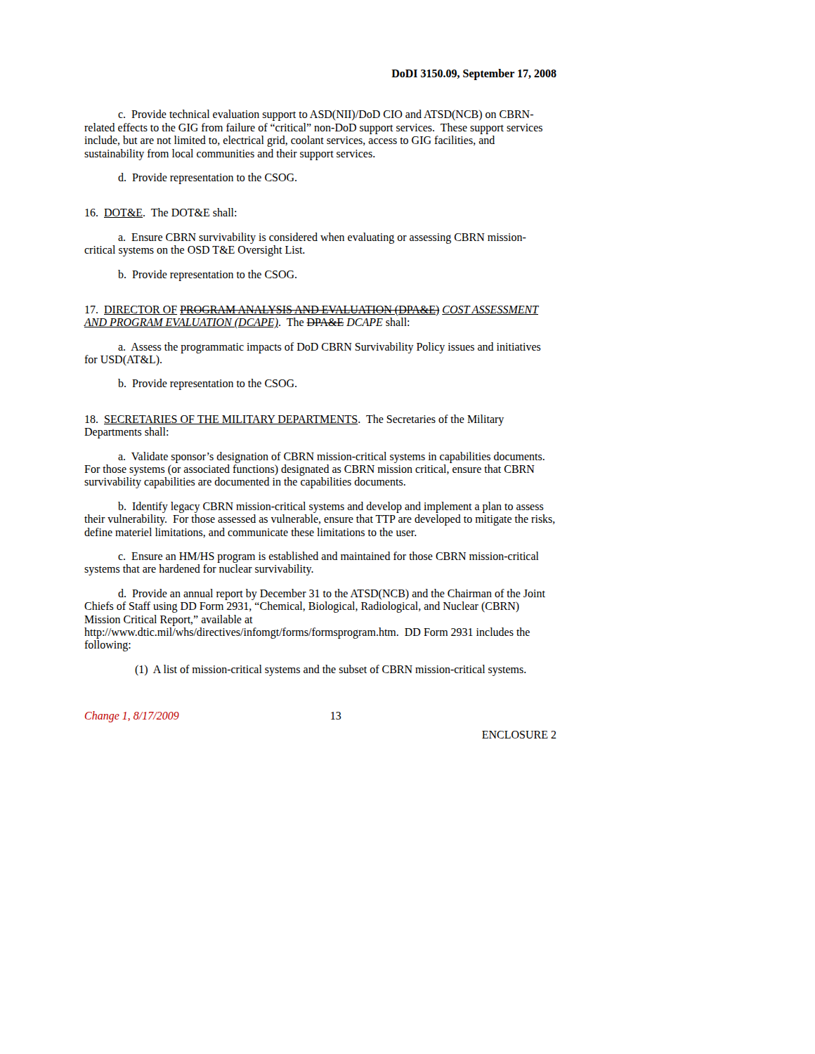DoDI 3150.09, September 17, 2008
c. Provide technical evaluation support to ASD(NII)/DoD CIO and ATSD(NCB) on CBRN-related effects to the GIG from failure of “critical” non-DoD support services. These support services include, but are not limited to, electrical grid, coolant services, access to GIG facilities, and sustainability from local communities and their support services.
d. Provide representation to the CSOG.
16. DOT&E. The DOT&E shall:
a. Ensure CBRN survivability is considered when evaluating or assessing CBRN mission-critical systems on the OSD T&E Oversight List.
b. Provide representation to the CSOG.
17. DIRECTOR OF PROGRAM ANALYSIS AND EVALUATION (DPA&E) COST ASSESSMENT AND PROGRAM EVALUATION (DCAPE). The DPA&E DCAPE shall:
a. Assess the programmatic impacts of DoD CBRN Survivability Policy issues and initiatives for USD(AT&L).
b. Provide representation to the CSOG.
18. SECRETARIES OF THE MILITARY DEPARTMENTS. The Secretaries of the Military Departments shall:
a. Validate sponsor’s designation of CBRN mission-critical systems in capabilities documents. For those systems (or associated functions) designated as CBRN mission critical, ensure that CBRN survivability capabilities are documented in the capabilities documents.
b. Identify legacy CBRN mission-critical systems and develop and implement a plan to assess their vulnerability. For those assessed as vulnerable, ensure that TTP are developed to mitigate the risks, define materiel limitations, and communicate these limitations to the user.
c. Ensure an HM/HS program is established and maintained for those CBRN mission-critical systems that are hardened for nuclear survivability.
d. Provide an annual report by December 31 to the ATSD(NCB) and the Chairman of the Joint Chiefs of Staff using DD Form 2931, “Chemical, Biological, Radiological, and Nuclear (CBRN) Mission Critical Report,” available at http://www.dtic.mil/whs/directives/infomgt/forms/formsprogram.htm. DD Form 2931 includes the following:
(1) A list of mission-critical systems and the subset of CBRN mission-critical systems.
Change 1, 8/17/2009 13
ENCLOSURE 2